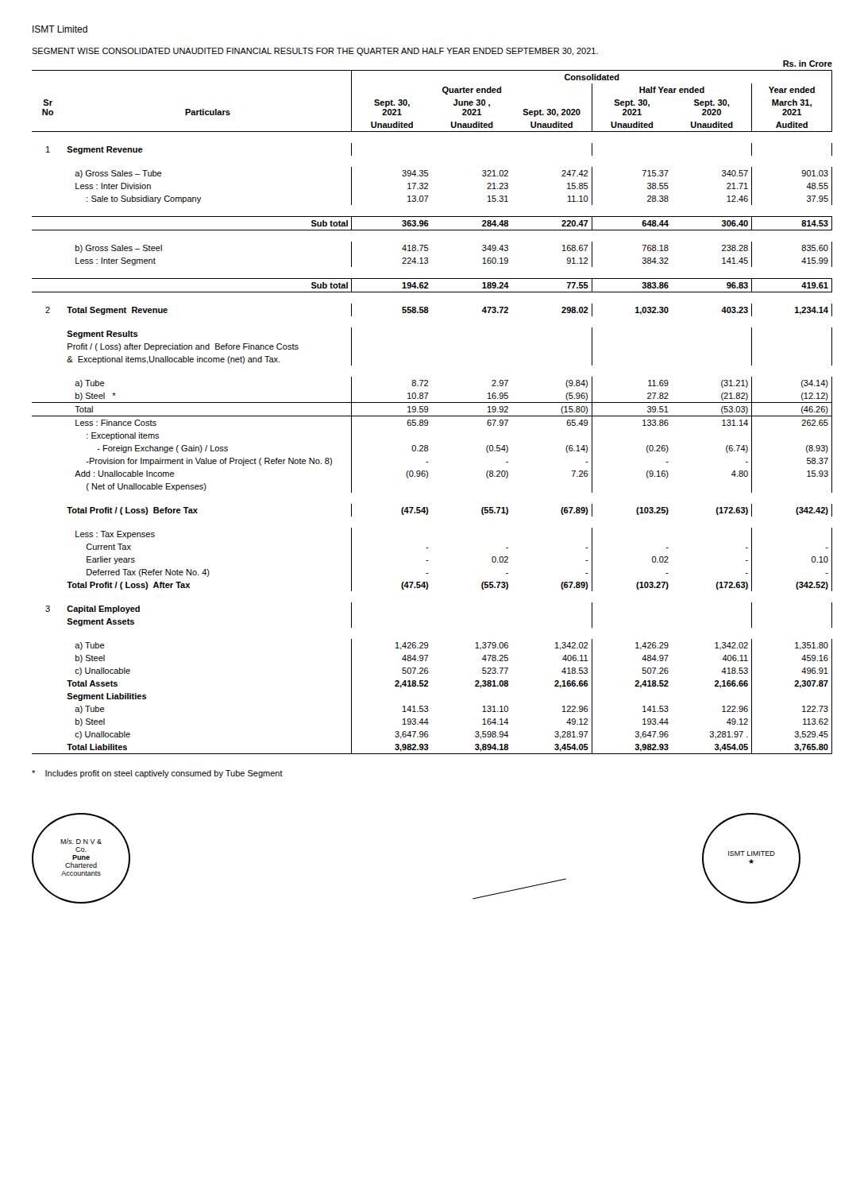ISMT Limited
SEGMENT WISE CONSOLIDATED UNAUDITED FINANCIAL RESULTS FOR THE QUARTER AND HALF YEAR ENDED SEPTEMBER 30, 2021.
Rs. in Crore
| | Consolidated |
| --- | --- |
| | Quarter ended | Half Year ended | Year ended |
| Sr No | Particulars | Sept. 30, 2021 | June 30 , 2021 | Sept. 30, 2020 | Sept. 30, 2021 | Sept. 30, 2020 | March 31, 2021 |
| | | Unaudited | Unaudited | Unaudited | Unaudited | Unaudited | Audited |
| 1 | Segment Revenue | | | | | | |
| | a) Gross Sales – Tube | 394.35 | 321.02 | 247.42 | 715.37 | 340.57 | 901.03 |
| | Less : Inter Division | 17.32 | 21.23 | 15.85 | 38.55 | 21.71 | 48.55 |
| | : Sale to Subsidiary Company | 13.07 | 15.31 | 11.10 | 28.38 | 12.46 | 37.95 |
| | Sub total | 363.96 | 284.48 | 220.47 | 648.44 | 306.40 | 814.53 |
| | b) Gross Sales – Steel | 418.75 | 349.43 | 168.67 | 768.18 | 238.28 | 835.60 |
| | Less : Inter Segment | 224.13 | 160.19 | 91.12 | 384.32 | 141.45 | 415.99 |
| | Sub total | 194.62 | 189.24 | 77.55 | 383.86 | 96.83 | 419.61 |
| 2 | Total Segment Revenue | 558.58 | 473.72 | 298.02 | 1,032.30 | 403.23 | 1,234.14 |
| | Segment Results | | | | | | |
| | Profit / ( Loss) after Depreciation and Before Finance Costs | | | | | | |
| | & Exceptional items,Unallocable income (net) and Tax. | | | | | | |
| | a) Tube | 8.72 | 2.97 | (9.84) | 11.69 | (31.21) | (34.14) |
| | b) Steel * | 10.87 | 16.95 | (5.96) | 27.82 | (21.82) | (12.12) |
| | Total | 19.59 | 19.92 | (15.80) | 39.51 | (53.03) | (46.26) |
| | Less : Finance Costs | 65.89 | 67.97 | 65.49 | 133.86 | 131.14 | 262.65 |
| | : Exceptional items | | | | | | |
| | - Foreign Exchange ( Gain) / Loss | 0.28 | (0.54) | (6.14) | (0.26) | (6.74) | (8.93) |
| | -Provision for Impairment in Value of Project ( Refer Note No. 8) | - | - | - | - | - | 58.37 |
| | Add : Unallocable Income | (0.96) | (8.20) | 7.26 | (9.16) | 4.80 | 15.93 |
| | ( Net of Unallocable Expenses) | | | | | | |
| | Total Profit / ( Loss) Before Tax | (47.54) | (55.71) | (67.89) | (103.25) | (172.63) | (342.42) |
| | Less : Tax Expenses | | | | | | |
| | Current Tax | - | - | - | - | - | - |
| | Earlier years | - | 0.02 | - | 0.02 | - | 0.10 |
| | Deferred Tax (Refer Note No. 4) | - | - | - | - | - | - |
| | Total Profit / ( Loss) After Tax | (47.54) | (55.73) | (67.89) | (103.27) | (172.63) | (342.52) |
| 3 | Capital Employed | | | | | | |
| | Segment Assets | | | | | | |
| | a) Tube | 1,426.29 | 1,379.06 | 1,342.02 | 1,426.29 | 1,342.02 | 1,351.80 |
| | b) Steel | 484.97 | 478.25 | 406.11 | 484.97 | 406.11 | 459.16 |
| | c) Unallocable | 507.26 | 523.77 | 418.53 | 507.26 | 418.53 | 496.91 |
| | Total Assets | 2,418.52 | 2,381.08 | 2,166.66 | 2,418.52 | 2,166.66 | 2,307.87 |
| | Segment Liabilities | | | | | | |
| | a) Tube | 141.53 | 131.10 | 122.96 | 141.53 | 122.96 | 122.73 |
| | b) Steel | 193.44 | 164.14 | 49.12 | 193.44 | 49.12 | 113.62 |
| | c) Unallocable | 3,647.96 | 3,598.94 | 3,281.97 | 3,647.96 | 3,281.97 . | 3,529.45 |
| | Total Liabilites | 3,982.93 | 3,894.18 | 3,454.05 | 3,982.93 | 3,454.05 | 3,765.80 |
* Includes profit on steel captively consumed by Tube Segment
M/s. D N V & Co.
Pune
Chartered Accountants
ISMT LIMITED
★